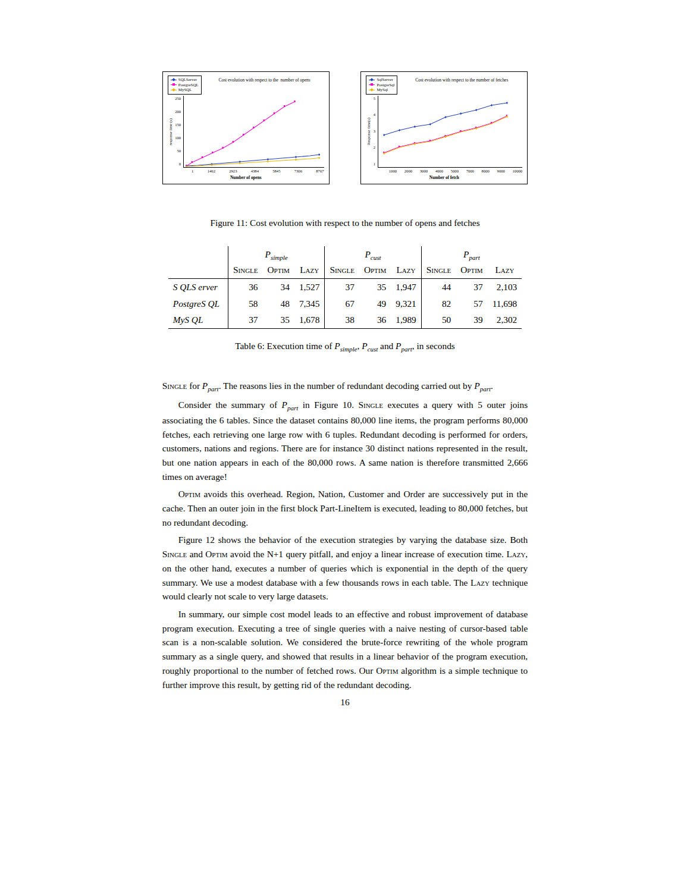SQLServer
PostgreSQL
MySQL
Cost evolution with respect to the number of opens
response time (s)
250
200
150
100
50
0
1146229234384584573068767
Number of opens
SqlServer
PostgreSql
MySql
Cost evolution with respect to the number of fetches
Response time(s)
5
4
3
2
1
1000200030004000500070008000900010000
Number of fetch
Figure 11: Cost evolution with respect to the number of opens and fetches
| | P simple | P cust | P part |
| --- | --- | --- | --- |
| | Single | Optim | Lazy | Single | Optim | Lazy | Single | Optim | Lazy |
| S QLS erver | 36 | 34 | 1,527 | 37 | 35 | 1,947 | 44 | 37 | 2,103 |
| PostgreS QL | 58 | 48 | 7,345 | 67 | 49 | 9,321 | 82 | 57 | 11,698 |
| MyS QL | 37 | 35 | 1,678 | 38 | 36 | 1,989 | 50 | 39 | 2,302 |
Table 6: Execution time of Psimple, Pcust and Ppart, in seconds
Single for Ppart. The reasons lies in the number of redundant decoding carried out by Ppart.
Consider the summary of Ppart in Figure 10. Single executes a query with 5 outer joins associating the 6 tables. Since the dataset contains 80,000 line items, the program performs 80,000 fetches, each retrieving one large row with 6 tuples. Redundant decoding is performed for orders, customers, nations and regions. There are for instance 30 distinct nations represented in the result, but one nation appears in each of the 80,000 rows. A same nation is therefore transmitted 2,666 times on average!
Optim avoids this overhead. Region, Nation, Customer and Order are successively put in the cache. Then an outer join in the first block Part-LineItem is executed, leading to 80,000 fetches, but no redundant decoding.
Figure 12 shows the behavior of the execution strategies by varying the database size. Both Single and Optim avoid the N+1 query pitfall, and enjoy a linear increase of execution time. Lazy, on the other hand, executes a number of queries which is exponential in the depth of the query summary. We use a modest database with a few thousands rows in each table. The Lazy technique would clearly not scale to very large datasets.
In summary, our simple cost model leads to an effective and robust improvement of database program execution. Executing a tree of single queries with a naive nesting of cursor-based table scan is a non-scalable solution. We considered the brute-force rewriting of the whole program summary as a single query, and showed that results in a linear behavior of the program execution, roughly proportional to the number of fetched rows. Our Optim algorithm is a simple technique to further improve this result, by getting rid of the redundant decoding.
16